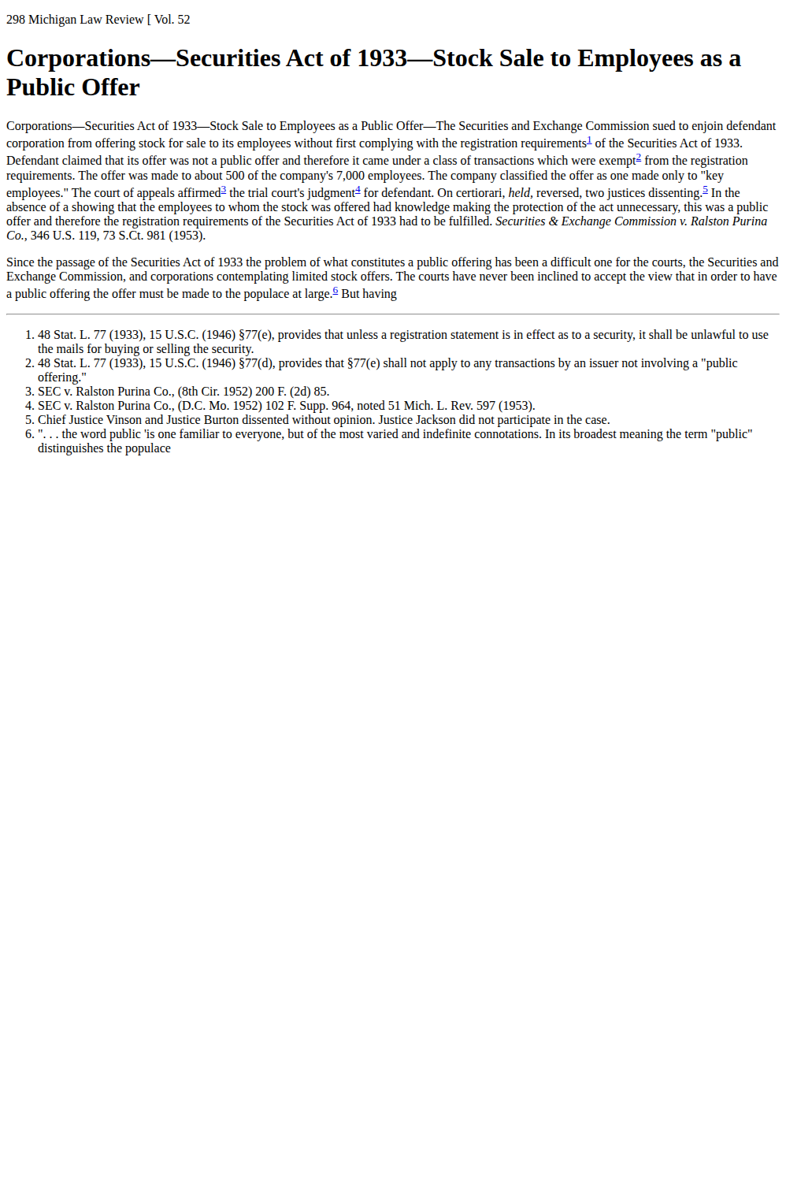298 Michigan Law Review [ Vol. 52
Corporations—Securities Act of 1933—Stock Sale to Employees as a Public Offer
Corporations—Securities Act of 1933—Stock Sale to Employees as a Public Offer—The Securities and Exchange Commission sued to enjoin defendant corporation from offering stock for sale to its employees without first complying with the registration requirements1 of the Securities Act of 1933. Defendant claimed that its offer was not a public offer and therefore it came under a class of transactions which were exempt2 from the registration requirements. The offer was made to about 500 of the company's 7,000 employees. The company classified the offer as one made only to "key employees." The court of appeals affirmed3 the trial court's judgment4 for defendant. On certiorari, held, reversed, two justices dissenting.5 In the absence of a showing that the employees to whom the stock was offered had knowledge making the protection of the act unnecessary, this was a public offer and therefore the registration requirements of the Securities Act of 1933 had to be fulfilled. Securities & Exchange Commission v. Ralston Purina Co., 346 U.S. 119, 73 S.Ct. 981 (1953).
Since the passage of the Securities Act of 1933 the problem of what constitutes a public offering has been a difficult one for the courts, the Securities and Exchange Commission, and corporations contemplating limited stock offers. The courts have never been inclined to accept the view that in order to have a public offering the offer must be made to the populace at large.6 But having
48 Stat. L. 77 (1933), 15 U.S.C. (1946) §77(e), provides that unless a registration statement is in effect as to a security, it shall be unlawful to use the mails for buying or selling the security.
48 Stat. L. 77 (1933), 15 U.S.C. (1946) §77(d), provides that §77(e) shall not apply to any transactions by an issuer not involving a "public offering."
SEC v. Ralston Purina Co., (8th Cir. 1952) 200 F. (2d) 85.
SEC v. Ralston Purina Co., (D.C. Mo. 1952) 102 F. Supp. 964, noted 51 Mich. L. Rev. 597 (1953).
Chief Justice Vinson and Justice Burton dissented without opinion. Justice Jackson did not participate in the case.
". . . the word public 'is one familiar to everyone, but of the most varied and indefinite connotations. In its broadest meaning the term "public" distinguishes the populace